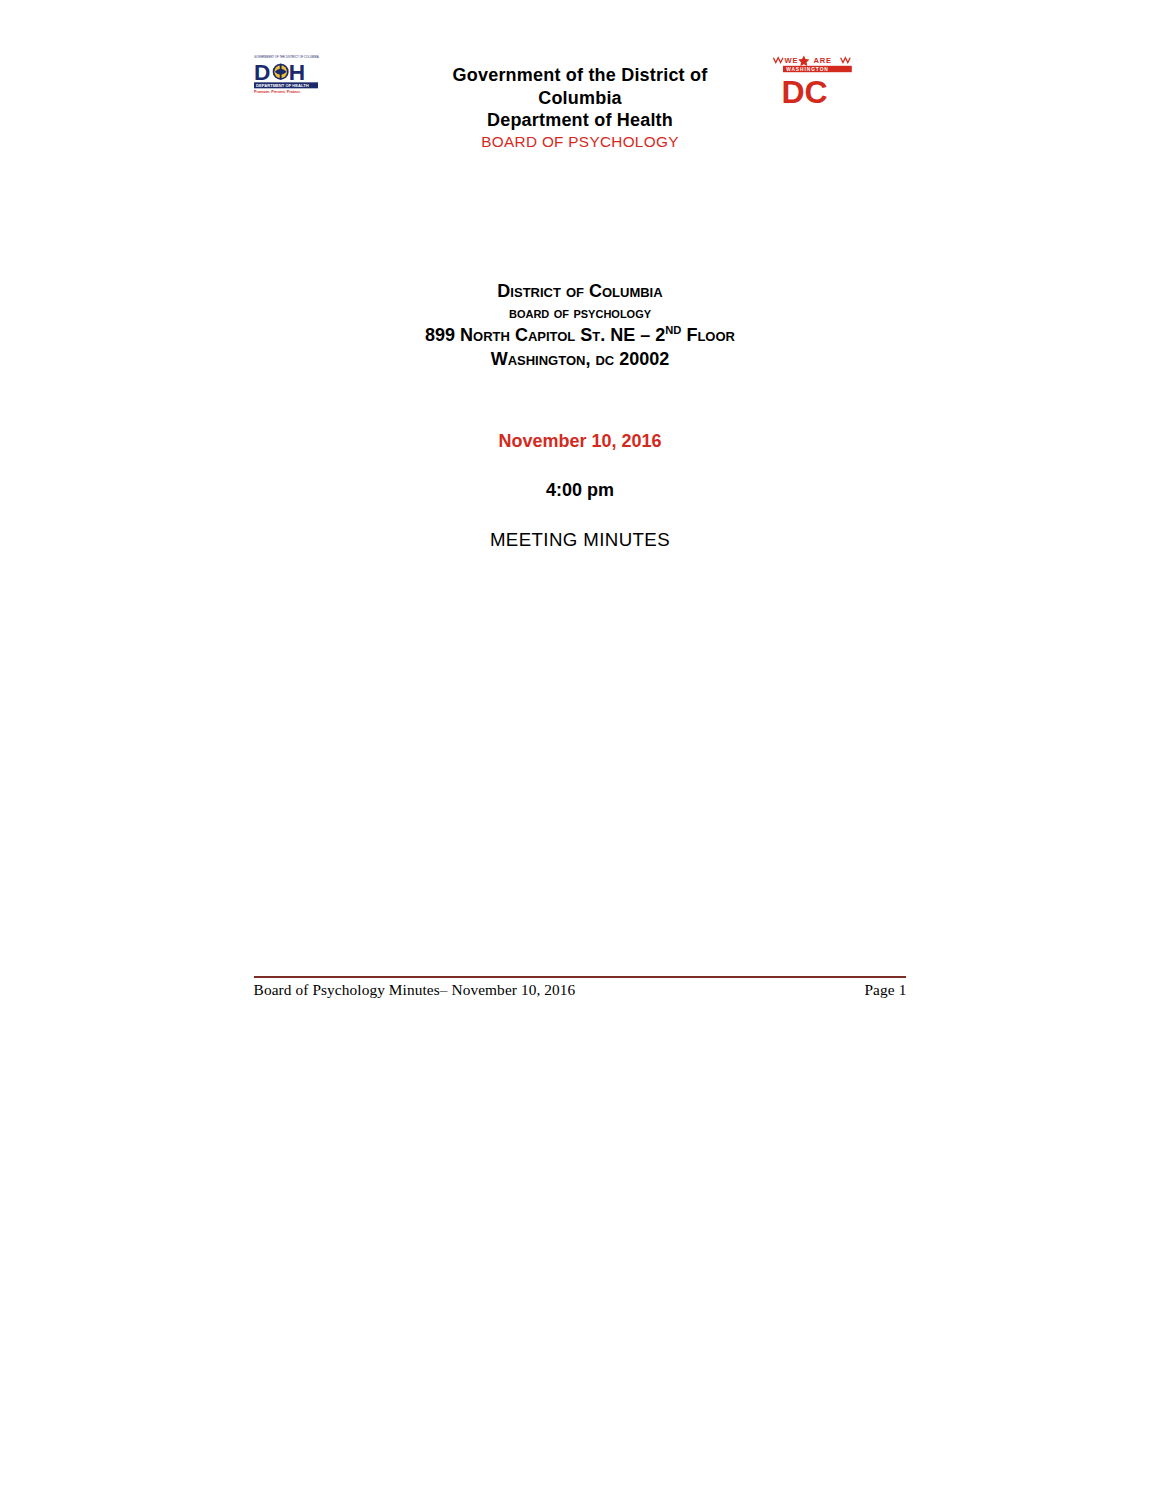GOVERNMENT OF THE DISTRICT OF COLUMBIA D H DEPARTMENT OF HEALTH Promote. Prevent. Protect.
Government of the District of Columbia
Department of Health
BOARD OF PSYCHOLOGY
WE ARE WASHINGTON DC
District of Columbia
board of psychology
899 North Capitol St. NE – 2ND Floor
Washington, dc 20002
November 10, 2016
4:00 pm
MEETING MINUTES
Board of Psychology Minutes– November 10, 2016
Page 1